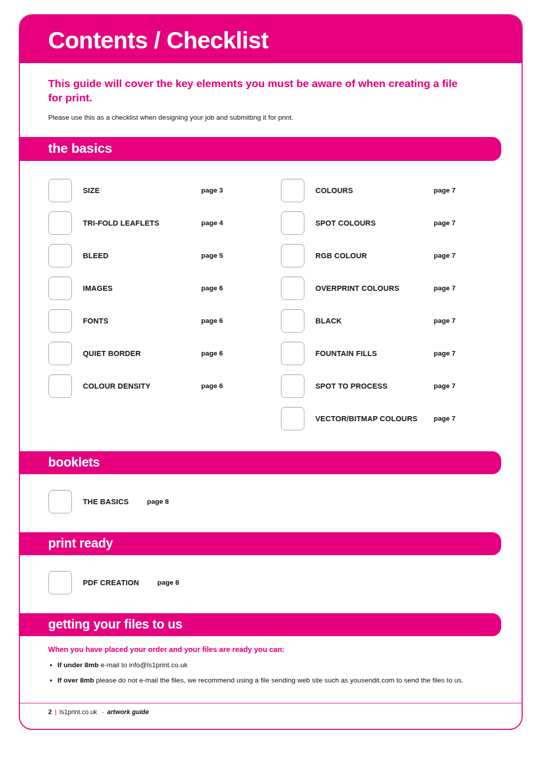Contents / Checklist
This guide will cover the key elements you must be aware of when creating a file for print.
Please use this as a checklist when designing your job and submitting it for print.
the basics
SIZE page 3
COLOURS page 7
TRI-FOLD LEAFLETS page 4
SPOT COLOURS page 7
BLEED page 5
RGB COLOUR page 7
IMAGES page 6
OVERPRINT COLOURS page 7
FONTS page 6
BLACK page 7
QUIET BORDER page 6
FOUNTAIN FILLS page 7
COLOUR DENSITY page 6
SPOT TO PROCESS page 7
VECTOR/BITMAP COLOURS page 7
booklets
THE BASICS page 8
print ready
PDF CREATION page 8
getting your files to us
When you have placed your order and your files are ready you can:
If under 8mb e-mail to info@ls1print.co.uk
If over 8mb please do not e-mail the files, we recommend using a file sending web site such as yousendit.com to send the files to us.
2|ls1print.co.uk -artwork guide